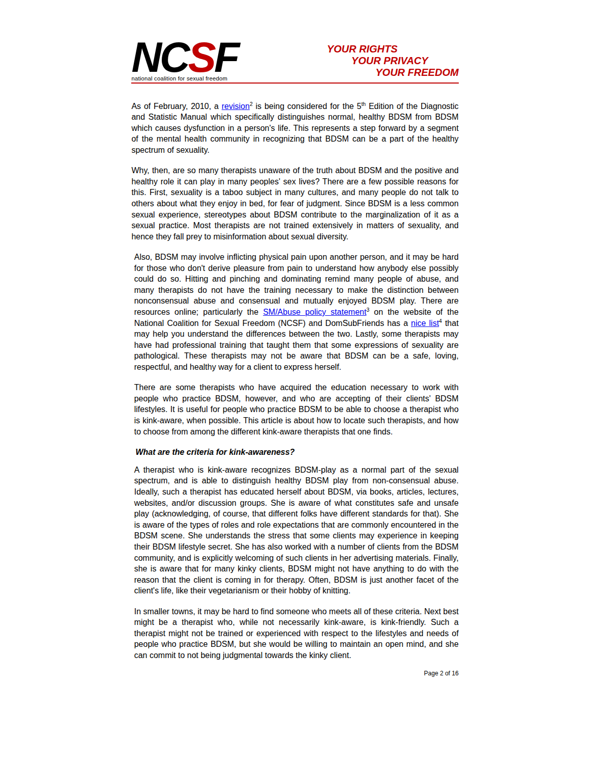NCSF
national coalition for sexual freedom
YOUR RIGHTS
YOUR PRIVACY
YOUR FREEDOM
As of February, 2010, a revision2 is being considered for the 5th Edition of the Diagnostic and Statistic Manual which specifically distinguishes normal, healthy BDSM from BDSM which causes dysfunction in a person's life. This represents a step forward by a segment of the mental health community in recognizing that BDSM can be a part of the healthy spectrum of sexuality.
Why, then, are so many therapists unaware of the truth about BDSM and the positive and healthy role it can play in many peoples' sex lives? There are a few possible reasons for this. First, sexuality is a taboo subject in many cultures, and many people do not talk to others about what they enjoy in bed, for fear of judgment. Since BDSM is a less common sexual experience, stereotypes about BDSM contribute to the marginalization of it as a sexual practice. Most therapists are not trained extensively in matters of sexuality, and hence they fall prey to misinformation about sexual diversity.
Also, BDSM may involve inflicting physical pain upon another person, and it may be hard for those who don't derive pleasure from pain to understand how anybody else possibly could do so. Hitting and pinching and dominating remind many people of abuse, and many therapists do not have the training necessary to make the distinction between nonconsensual abuse and consensual and mutually enjoyed BDSM play. There are resources online; particularly the SM/Abuse policy statement3 on the website of the National Coalition for Sexual Freedom (NCSF) and DomSubFriends has a nice list4 that may help you understand the differences between the two. Lastly, some therapists may have had professional training that taught them that some expressions of sexuality are pathological. These therapists may not be aware that BDSM can be a safe, loving, respectful, and healthy way for a client to express herself.
There are some therapists who have acquired the education necessary to work with people who practice BDSM, however, and who are accepting of their clients' BDSM lifestyles. It is useful for people who practice BDSM to be able to choose a therapist who is kink-aware, when possible. This article is about how to locate such therapists, and how to choose from among the different kink-aware therapists that one finds.
What are the criteria for kink-awareness?
A therapist who is kink-aware recognizes BDSM-play as a normal part of the sexual spectrum, and is able to distinguish healthy BDSM play from non-consensual abuse. Ideally, such a therapist has educated herself about BDSM, via books, articles, lectures, websites, and/or discussion groups. She is aware of what constitutes safe and unsafe play (acknowledging, of course, that different folks have different standards for that). She is aware of the types of roles and role expectations that are commonly encountered in the BDSM scene. She understands the stress that some clients may experience in keeping their BDSM lifestyle secret. She has also worked with a number of clients from the BDSM community, and is explicitly welcoming of such clients in her advertising materials. Finally, she is aware that for many kinky clients, BDSM might not have anything to do with the reason that the client is coming in for therapy. Often, BDSM is just another facet of the client's life, like their vegetarianism or their hobby of knitting.
In smaller towns, it may be hard to find someone who meets all of these criteria. Next best might be a therapist who, while not necessarily kink-aware, is kink-friendly. Such a therapist might not be trained or experienced with respect to the lifestyles and needs of people who practice BDSM, but she would be willing to maintain an open mind, and she can commit to not being judgmental towards the kinky client.
Page 2 of 16